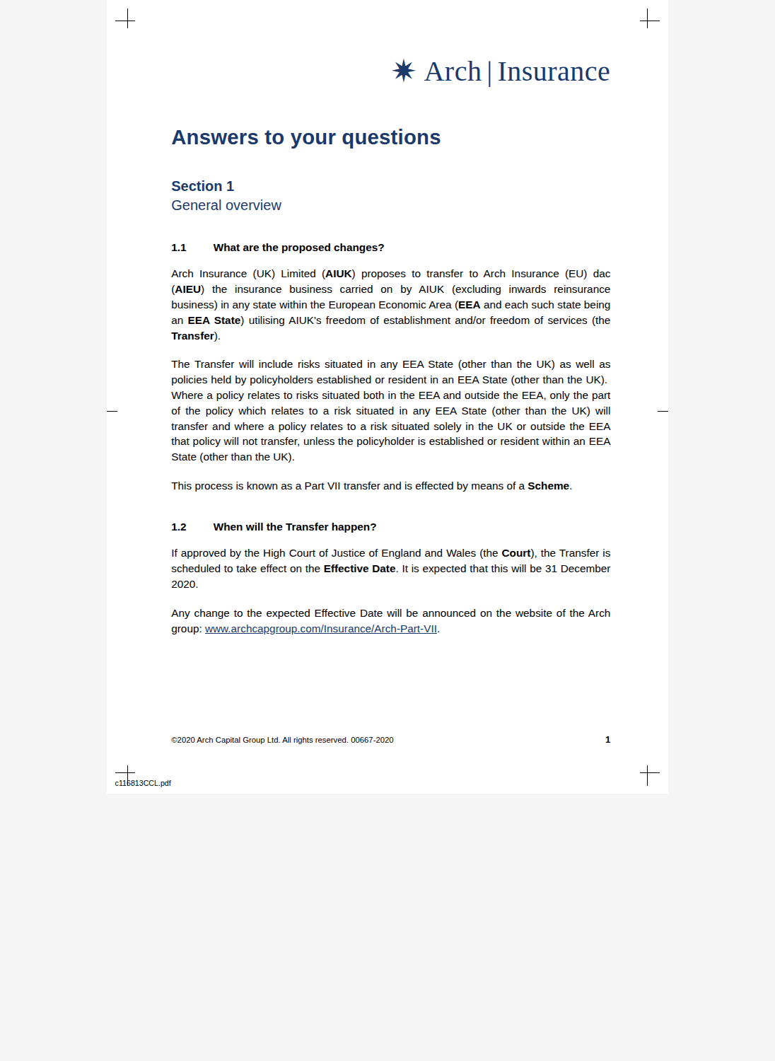✷ Arch|Insurance
Answers to your questions
Section 1 General overview
1.1 What are the proposed changes?
Arch Insurance (UK) Limited (AIUK) proposes to transfer to Arch Insurance (EU) dac (AIEU) the insurance business carried on by AIUK (excluding inwards reinsurance business) in any state within the European Economic Area (EEA and each such state being an EEA State) utilising AIUK's freedom of establishment and/or freedom of services (the Transfer).
The Transfer will include risks situated in any EEA State (other than the UK) as well as policies held by policyholders established or resident in an EEA State (other than the UK). Where a policy relates to risks situated both in the EEA and outside the EEA, only the part of the policy which relates to a risk situated in any EEA State (other than the UK) will transfer and where a policy relates to a risk situated solely in the UK or outside the EEA that policy will not transfer, unless the policyholder is established or resident within an EEA State (other than the UK).
This process is known as a Part VII transfer and is effected by means of a Scheme.
1.2 When will the Transfer happen?
If approved by the High Court of Justice of England and Wales (the Court), the Transfer is scheduled to take effect on the Effective Date. It is expected that this will be 31 December 2020.
Any change to the expected Effective Date will be announced on the website of the Arch group: www.archcapgroup.com/Insurance/Arch-Part-VII.
©2020 Arch Capital Group Ltd. All rights reserved. 00667-2020 1
c116813CCL.pdf